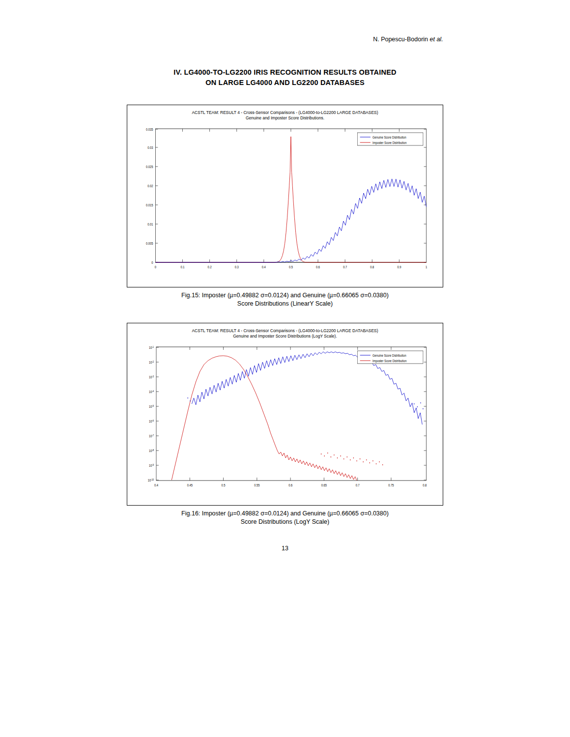N. Popescu-Bodorin et al.
IV. LG4000-TO-LG2200 IRIS RECOGNITION RESULTS OBTAINED
ON LARGE LG4000 AND LG2200 DATABASES
ACSTL TEAM: RESULT 4 - Cross-Sensor Comparisons - (LG4000-to-LG2200 LARGE DATABASES) Genuine and Imposter Score Distributions.
0 0.005 0.01 0.015 0.02 0.025 0.03 0.035 0 0.1 0.2 0.3 0.4 0.5 0.6 0.7 0.8 0.9 1 Genuine Score Distribution Imposter Score Distribution
Fig.15: Imposter (µ=0.49882 σ=0.0124) and Genuine (µ=0.66065 σ=0.0380)
Score Distributions (LinearY Scale)
ACSTL TEAM: RESULT 4 - Cross-Sensor Comparisons - (LG4000-to-LG2200 LARGE DATABASES) Genuine and Imposter Score Distributions (LogY Scale).
10-1 10-2 10-3 10-4 10-5 10-6 10-7 10-8 10-9 10-10 0.4 0.45 0.5 0.55 0.6 0.65 0.7 0.75 0.8 Genuine Score Distribution Imposter Score Distribution
Fig.16: Imposter (µ=0.49882 σ=0.0124) and Genuine (µ=0.66065 σ=0.0380)
Score Distributions (LogY Scale)
13